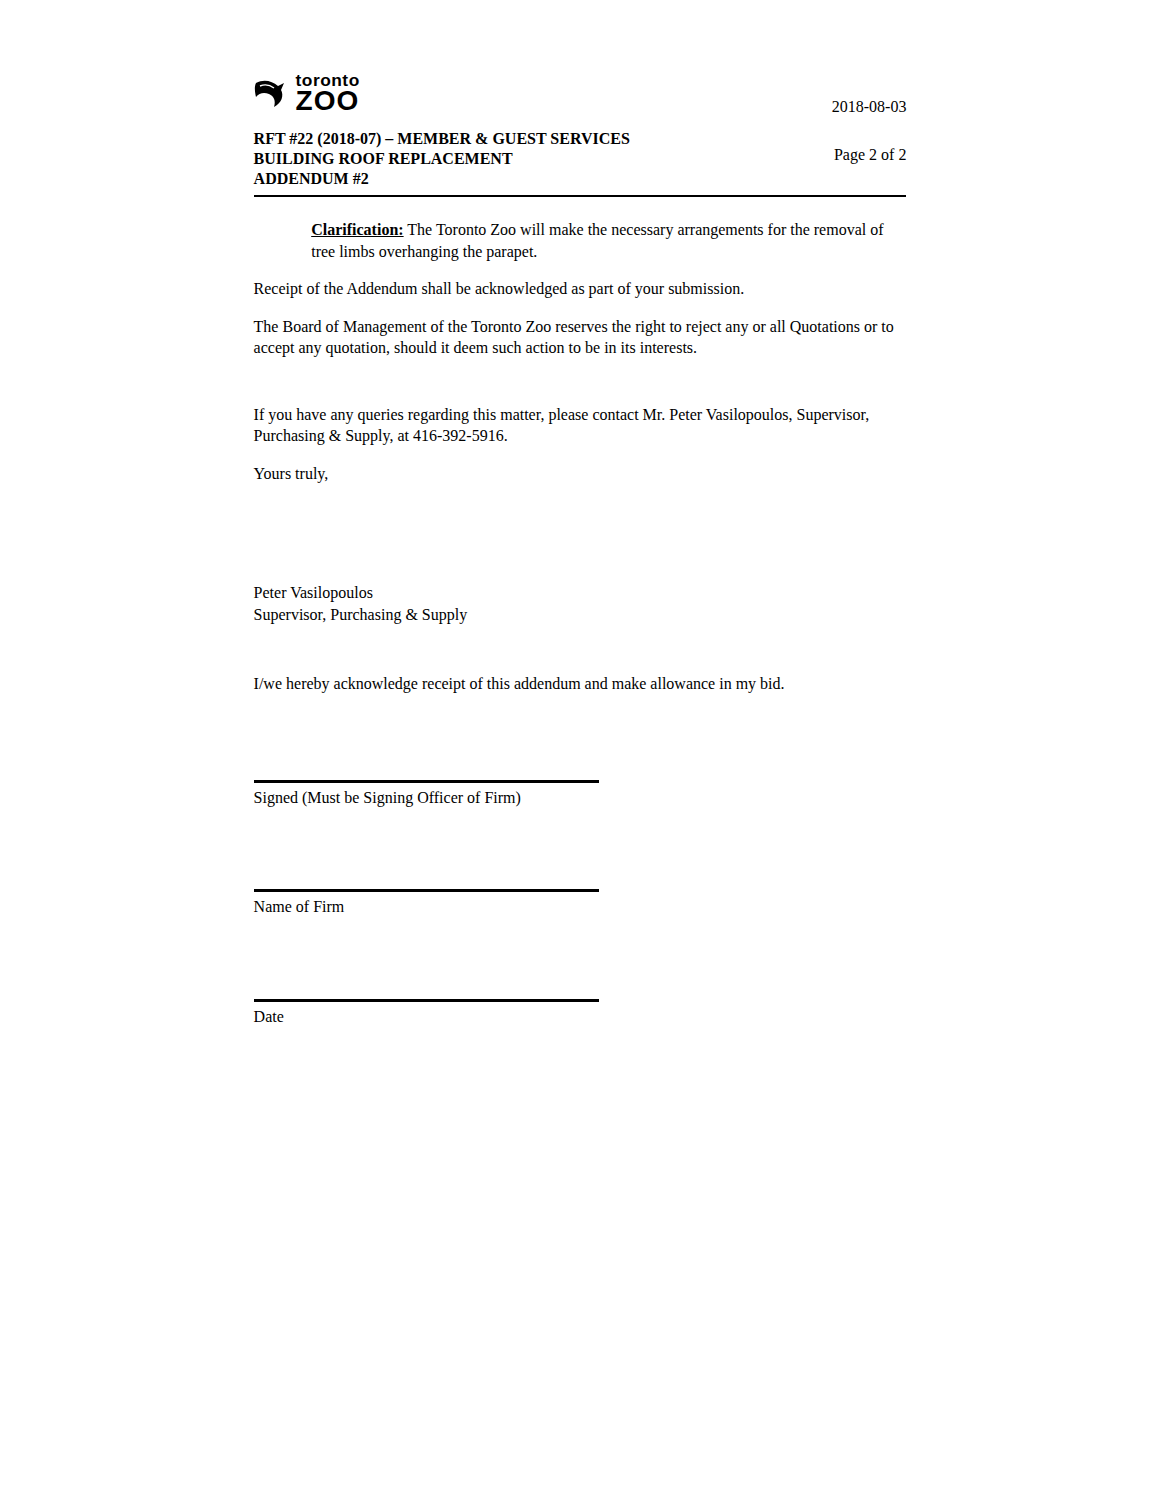toronto ZOO
RFT #22 (2018-07) – MEMBER & GUEST SERVICES
BUILDING ROOF REPLACEMENT
ADDENDUM #2
2018-08-03
Page 2 of 2
Clarification: The Toronto Zoo will make the necessary arrangements for the removal of tree limbs overhanging the parapet.
Receipt of the Addendum shall be acknowledged as part of your submission.
The Board of Management of the Toronto Zoo reserves the right to reject any or all Quotations or to accept any quotation, should it deem such action to be in its interests.
If you have any queries regarding this matter, please contact Mr. Peter Vasilopoulos, Supervisor, Purchasing & Supply, at 416-392-5916.
Yours truly,
Peter Vasilopoulos
Supervisor, Purchasing & Supply
I/we hereby acknowledge receipt of this addendum and make allowance in my bid.
Signed (Must be Signing Officer of Firm)
Name of Firm
Date